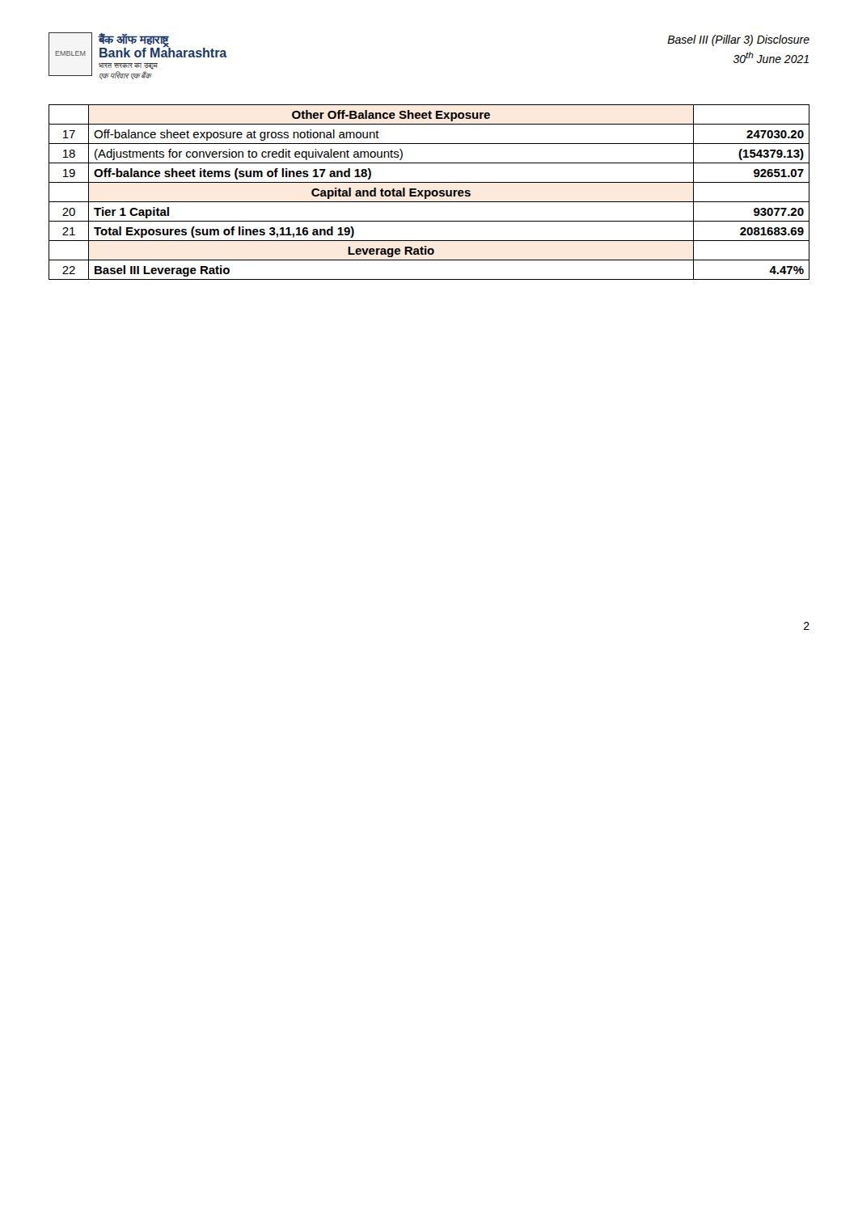EMBLEM
बैंक ऑफ महाराष्ट्र
Bank of Maharashtra
भारत सरकार का उद्यम
एक परिवार एक बैंक
Basel III (Pillar 3) Disclosure
30th June 2021
| | Other Off-Balance Sheet Exposure | |
| 17 | Off-balance sheet exposure at gross notional amount | 247030.20 |
| 18 | (Adjustments for conversion to credit equivalent amounts) | (154379.13) |
| 19 | Off-balance sheet items (sum of lines 17 and 18) | 92651.07 |
| | Capital and total Exposures | |
| 20 | Tier 1 Capital | 93077.20 |
| 21 | Total Exposures (sum of lines 3,11,16 and 19) | 2081683.69 |
| | Leverage Ratio | |
| 22 | Basel III Leverage Ratio | 4.47% |
2